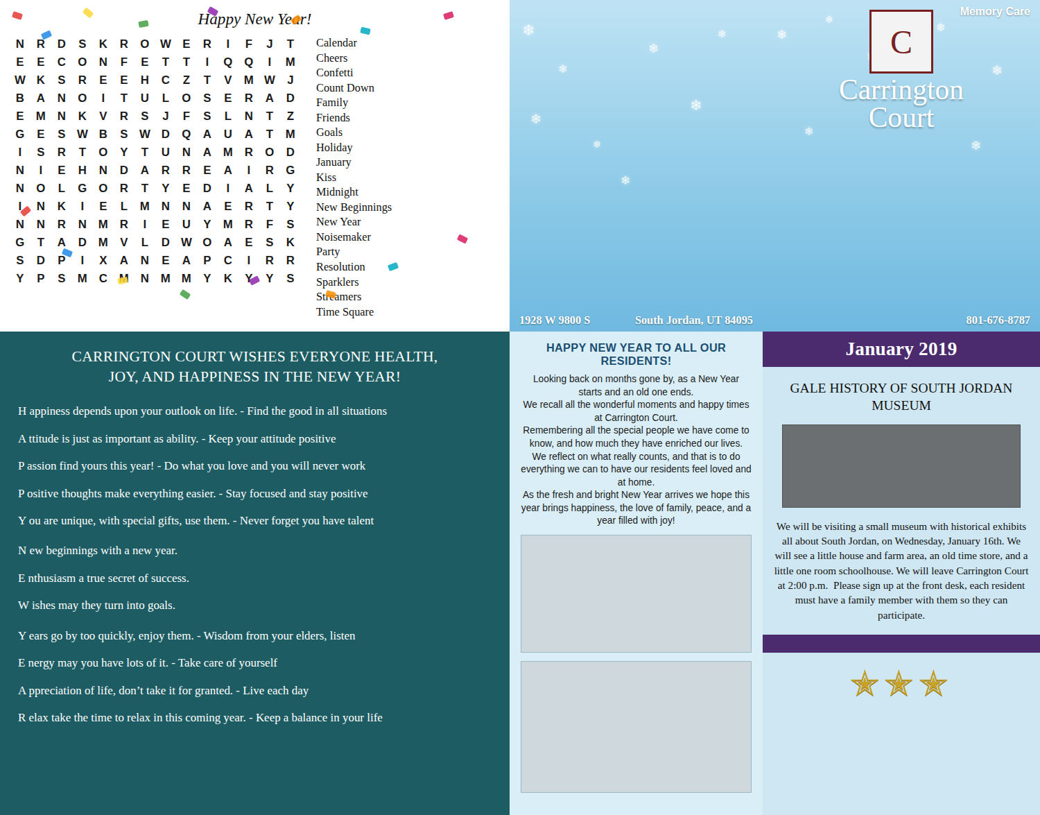Happy New Year!
| N | R | D | S | K | R | O | W | E | R | I | F | J | T |
| E | E | C | O | N | F | E | T | T | I | Q | Q | I | M |
| W | K | S | R | E | E | H | C | Z | T | V | M | W | J |
| B | A | N | O | I | T | U | L | O | S | E | R | A | D |
| E | M | N | K | V | R | S | J | F | S | L | N | T | Z |
| G | E | S | W | B | S | W | D | Q | A | U | A | T | M |
| I | S | R | T | O | Y | T | U | N | A | M | R | O | D |
| N | I | E | H | N | D | A | R | R | E | A | I | R | G |
| N | O | L | G | O | R | T | Y | E | D | I | A | L | Y |
| I | N | K | I | E | L | M | N | N | A | E | R | T | Y |
| N | N | R | N | M | R | I | E | U | Y | M | R | F | S |
| G | T | A | D | M | V | L | D | W | O | A | E | S | K |
| S | D | P | I | X | A | N | E | A | P | C | I | R | R |
| Y | P | S | M | C | M | N | M | M | Y | K | Y | Y | S |
Calendar
Cheers
Confetti
Count Down
Family
Friends
Goals
Holiday
January
Kiss
Midnight
New Beginnings
New Year
Noisemaker
Party
Resolution
Sparklers
Streamers
Time Square
CARRINGTON COURT WISHES EVERYONE HEALTH,
JOY, AND HAPPINESS IN THE NEW YEAR!
H appiness depends upon your outlook on life. - Find the good in all situations
A ttitude is just as important as ability. - Keep your attitude positive
P assion find yours this year! - Do what you love and you will never work
P ositive thoughts make everything easier. - Stay focused and stay positive
Y ou are unique, with special gifts, use them. - Never forget you have talent
N ew beginnings with a new year.
E nthusiasm a true secret of success.
W ishes may they turn into goals.
Y ears go by too quickly, enjoy them. - Wisdom from your elders, listen
E nergy may you have lots of it. - Take care of yourself
A ppreciation of life, don’t take it for granted. - Live each day
R elax take the time to relax in this coming year. - Keep a balance in your life
❄ ❄ ❄ ❄ ❄ ❄ ❄ ❄
1928 W 9800 S South Jordan, UT 84095
HAPPY NEW YEAR TO ALL OUR RESIDENTS!
Looking back on months gone by, as a New Year starts and an old one ends.
We recall all the wonderful moments and happy times at Carrington Court.
Remembering all the special people we have come to know, and how much they have enriched our lives.
We reflect on what really counts, and that is to do everything we can to have our residents feel loved and at home.
As the fresh and bright New Year arrives we hope this year brings happiness, the love of family, peace, and a year filled with joy!
Memory Care ❄ ❄ ❄ ❄ ❄ ❄ ❄
C
Carrington
Court
801-676-8787
January 2019
GALE HISTORY OF SOUTH JORDAN MUSEUM
We will be visiting a small museum with historical exhibits all about South Jordan, on Wednesday, January 16th. We will see a little house and farm area, an old time store, and a little one room schoolhouse. We will leave Carrington Court at 2:00 p.m. Please sign up at the front desk, each resident must have a family member with them so they can participate.
✭✭✭